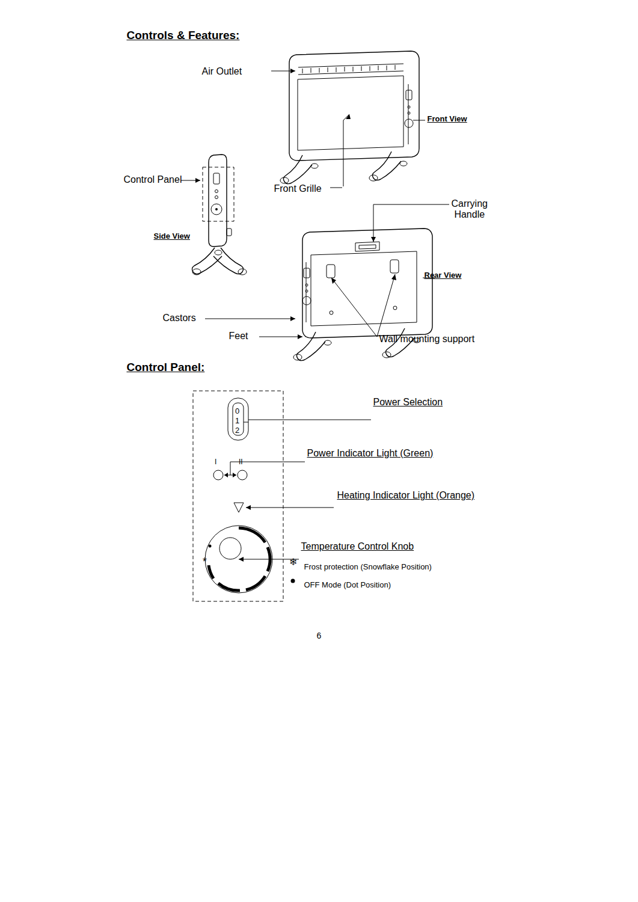Controls & Features:
Air Outlet
Front View
Control Panel
Front Grille
Carrying
Handle
Side View
Rear View
Castors
Feet
Wall mounting support
Control Panel:
0 1 2 I II * ❄
Power Selection
Power Indicator Light (Green)
Heating Indicator Light (Orange)
Temperature Control Knob
Frost protection (Snowflake Position)
OFF Mode (Dot Position)
6